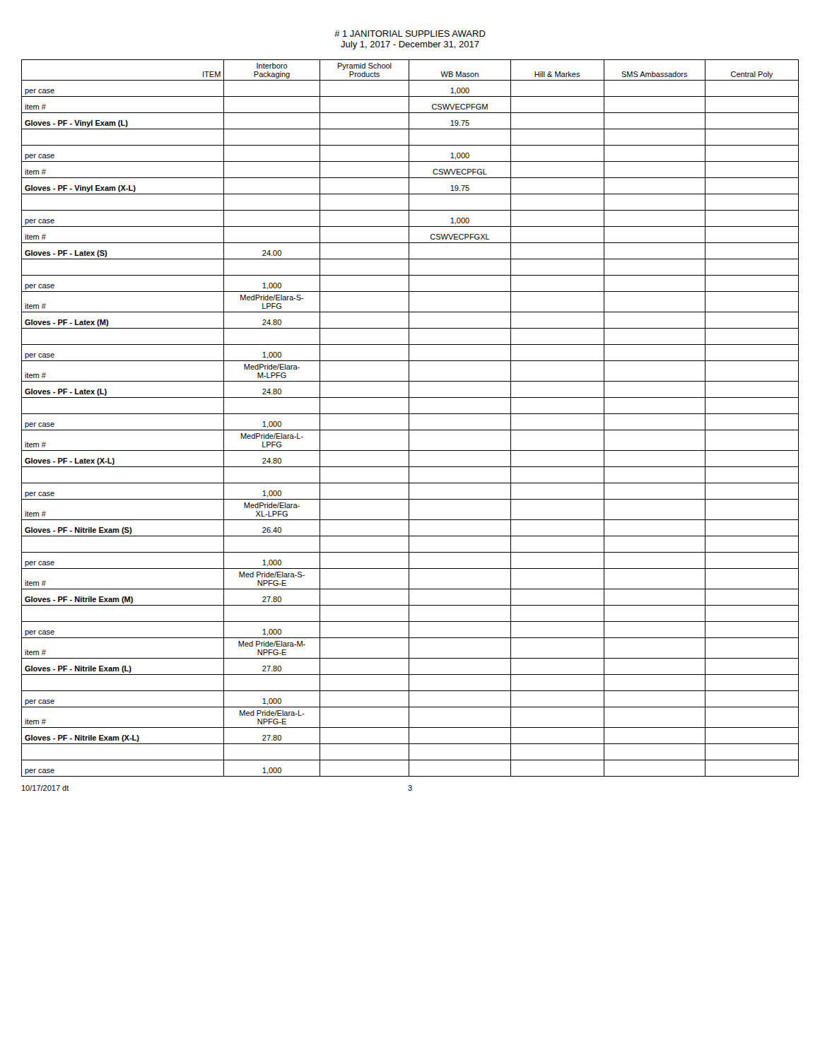# 1 JANITORIAL SUPPLIES AWARD
July 1, 2017 - December 31, 2017
| ITEM | Interboro Packaging | Pyramid School Products | WB Mason | Hill & Markes | SMS Ambassadors | Central Poly |
| --- | --- | --- | --- | --- | --- | --- |
| per case | | | 1,000 | | | |
| item # | | | CSWVECPFGM | | | |
| Gloves - PF - Vinyl Exam (L) | | | 19.75 | | | |
| per case | | | 1,000 | | | |
| item # | | | CSWVECPFGL | | | |
| Gloves - PF - Vinyl Exam (X-L) | | | 19.75 | | | |
| per case | | | 1,000 | | | |
| item # | | | CSWVECPFGXL | | | |
| Gloves - PF - Latex (S) | 24.00 | | | | | |
| per case | 1,000 | | | | | |
| item # | MedPride/Elara-S- LPFG | | | | | |
| Gloves - PF - Latex (M) | 24.80 | | | | | |
| per case | 1,000 | | | | | |
| item # | MedPride/Elara- M-LPFG | | | | | |
| Gloves - PF - Latex (L) | 24.80 | | | | | |
| per case | 1,000 | | | | | |
| item # | MedPride/Elara-L- LPFG | | | | | |
| Gloves - PF - Latex (X-L) | 24.80 | | | | | |
| per case | 1,000 | | | | | |
| item # | MedPride/Elara- XL-LPFG | | | | | |
| Gloves - PF - Nitrile Exam (S) | 26.40 | | | | | |
| per case | 1,000 | | | | | |
| item # | Med Pride/Elara-S- NPFG-E | | | | | |
| Gloves - PF - Nitrile Exam (M) | 27.80 | | | | | |
| per case | 1,000 | | | | | |
| item # | Med Pride/Elara-M- NPFG-E | | | | | |
| Gloves - PF - Nitrile Exam (L) | 27.80 | | | | | |
| per case | 1,000 | | | | | |
| item # | Med Pride/Elara-L- NPFG-E | | | | | |
| Gloves - PF - Nitrile Exam (X-L) | 27.80 | | | | | |
| per case | 1,000 | | | | | |
10/17/2017 dt
3